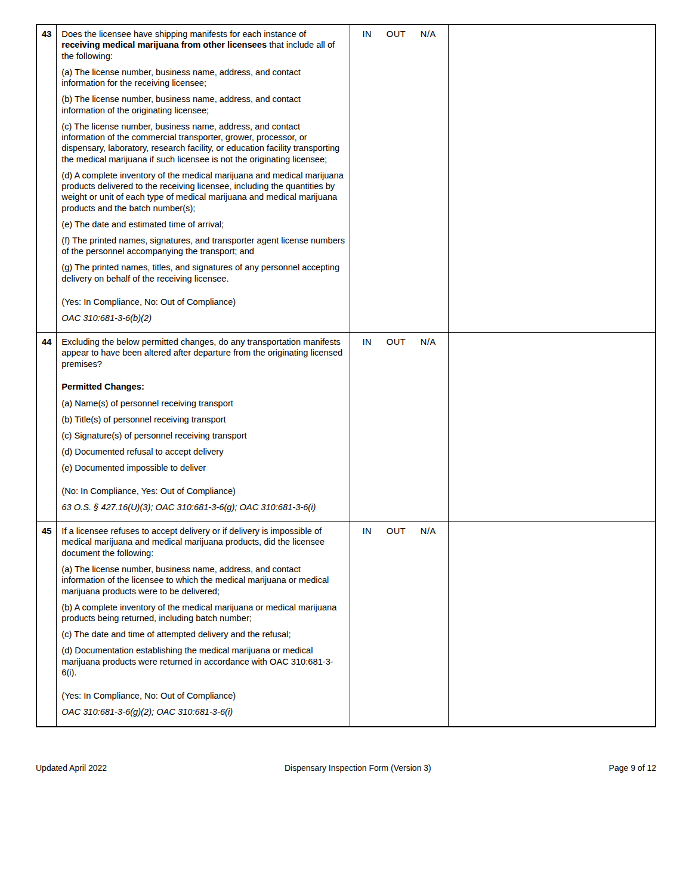| 43 | Does the licensee have shipping manifests for each instance of receiving medical marijuana from other licensees that include all of the following: (a) The license number, business name, address, and contact information for the receiving licensee; (b) The license number, business name, address, and contact information of the originating licensee; (c) The license number, business name, address, and contact information of the commercial transporter, grower, processor, or dispensary, laboratory, research facility, or education facility transporting the medical marijuana if such licensee is not the originating licensee; (d) A complete inventory of the medical marijuana and medical marijuana products delivered to the receiving licensee, including the quantities by weight or unit of each type of medical marijuana and medical marijuana products and the batch number(s); (e) The date and estimated time of arrival; (f) The printed names, signatures, and transporter agent license numbers of the personnel accompanying the transport; and (g) The printed names, titles, and signatures of any personnel accepting delivery on behalf of the receiving licensee. (Yes: In Compliance, No: Out of Compliance) OAC 310:681-3-6(b)(2) | IN OUT N/A | |
| 44 | Excluding the below permitted changes, do any transportation manifests appear to have been altered after departure from the originating licensed premises? Permitted Changes: (a) Name(s) of personnel receiving transport (b) Title(s) of personnel receiving transport (c) Signature(s) of personnel receiving transport (d) Documented refusal to accept delivery (e) Documented impossible to deliver (No: In Compliance, Yes: Out of Compliance) 63 O.S. § 427.16(U)(3); OAC 310:681-3-6(g); OAC 310:681-3-6(i) | IN OUT N/A | |
| 45 | If a licensee refuses to accept delivery or if delivery is impossible of medical marijuana and medical marijuana products, did the licensee document the following: (a) The license number, business name, address, and contact information of the licensee to which the medical marijuana or medical marijuana products were to be delivered; (b) A complete inventory of the medical marijuana or medical marijuana products being returned, including batch number; (c) The date and time of attempted delivery and the refusal; (d) Documentation establishing the medical marijuana or medical marijuana products were returned in accordance with OAC 310:681-3-6(i). (Yes: In Compliance, No: Out of Compliance) OAC 310:681-3-6(g)(2); OAC 310:681-3-6(i) | IN OUT N/A | |
Updated April 2022 Dispensary Inspection Form (Version 3) Page 9 of 12